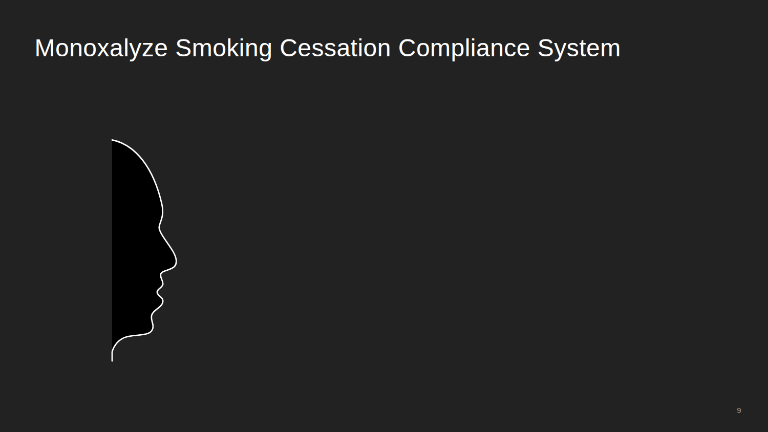Monoxalyze Smoking Cessation Compliance System
9